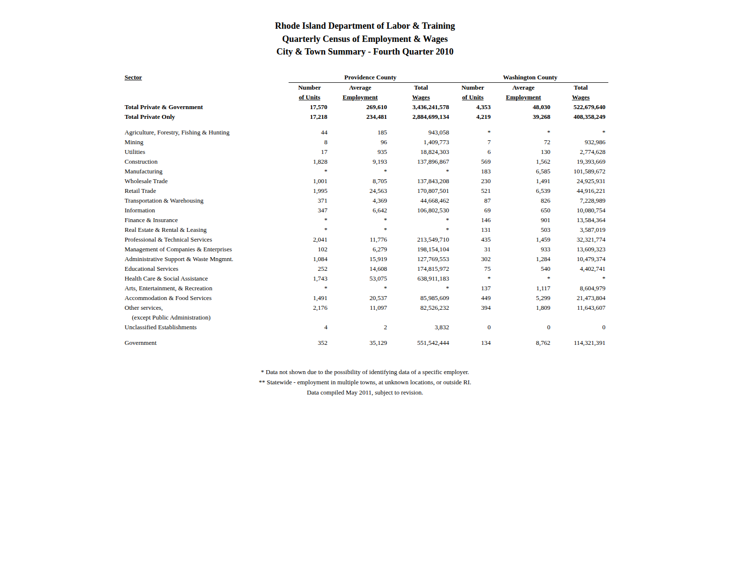Rhode Island Department of Labor & Training Quarterly Census of Employment & Wages City & Town Summary - Fourth Quarter 2010
| Sector | Providence County | Washington County |
| --- | --- | --- |
| Number | Average | Total | Number | Average | Total |
| of Units | Employment | Wages | of Units | Employment | Wages |
| Total Private & Government | 17,570 | 269,610 | 3,436,241,578 | 4,353 | 48,030 | 522,679,640 |
| Total Private Only | 17,218 | 234,481 | 2,884,699,134 | 4,219 | 39,268 | 408,358,249 |
| Agriculture, Forestry, Fishing & Hunting | 44 | 185 | 943,058 | * | * | * |
| Mining | 8 | 96 | 1,409,773 | 7 | 72 | 932,986 |
| Utilities | 17 | 935 | 18,824,303 | 6 | 130 | 2,774,628 |
| Construction | 1,828 | 9,193 | 137,896,867 | 569 | 1,562 | 19,393,669 |
| Manufacturing | * | * | * | 183 | 6,585 | 101,589,672 |
| Wholesale Trade | 1,001 | 8,705 | 137,843,208 | 230 | 1,491 | 24,925,931 |
| Retail Trade | 1,995 | 24,563 | 170,807,501 | 521 | 6,539 | 44,916,221 |
| Transportation & Warehousing | 371 | 4,369 | 44,668,462 | 87 | 826 | 7,228,989 |
| Information | 347 | 6,642 | 106,802,530 | 69 | 650 | 10,080,754 |
| Finance & Insurance | * | * | * | 146 | 901 | 13,584,364 |
| Real Estate & Rental & Leasing | * | * | * | 131 | 503 | 3,587,019 |
| Professional & Technical Services | 2,041 | 11,776 | 213,549,710 | 435 | 1,459 | 32,321,774 |
| Management of Companies & Enterprises | 102 | 6,279 | 198,154,104 | 31 | 933 | 13,609,323 |
| Administrative Support & Waste Mngmnt. | 1,084 | 15,919 | 127,769,553 | 302 | 1,284 | 10,479,374 |
| Educational Services | 252 | 14,608 | 174,815,972 | 75 | 540 | 4,402,741 |
| Health Care & Social Assistance | 1,743 | 53,075 | 638,911,183 | * | * | * |
| Arts, Entertainment, & Recreation | * | * | * | 137 | 1,117 | 8,604,979 |
| Accommodation & Food Services | 1,491 | 20,537 | 85,985,609 | 449 | 5,299 | 21,473,804 |
| Other services, | 2,176 | 11,097 | 82,526,232 | 394 | 1,809 | 11,643,607 |
| (except Public Administration) | | | | | | |
| Unclassified Establishments | 4 | 2 | 3,832 | 0 | 0 | 0 |
| Government | 352 | 35,129 | 551,542,444 | 134 | 8,762 | 114,321,391 |
* Data not shown due to the possibility of identifying data of a specific employer.
** Statewide - employment in multiple towns, at unknown locations, or outside RI.
Data compiled May 2011, subject to revision.